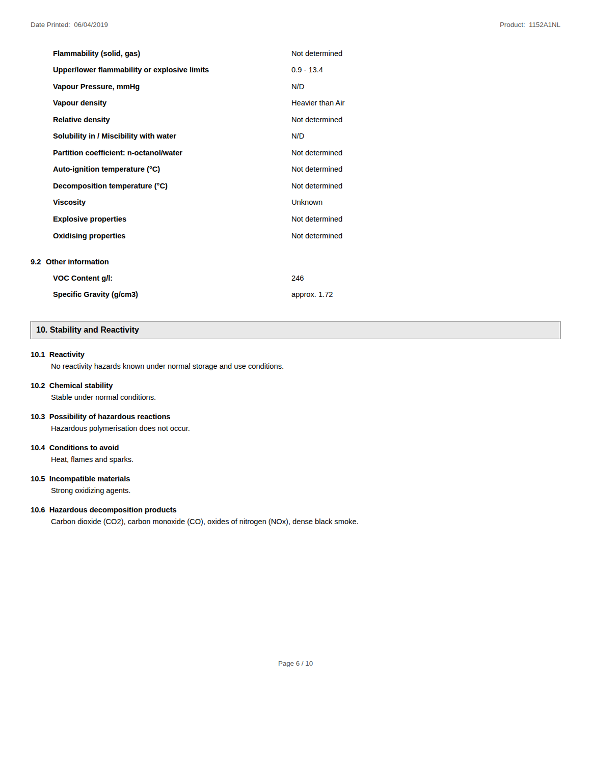Date Printed: 06/04/2019
Product: 1152A1NL
| Flammability (solid, gas) | Not determined |
| Upper/lower flammability or explosive limits | 0.9 - 13.4 |
| Vapour Pressure, mmHg | N/D |
| Vapour density | Heavier than Air |
| Relative density | Not determined |
| Solubility in / Miscibility with water | N/D |
| Partition coefficient: n-octanol/water | Not determined |
| Auto-ignition temperature (°C) | Not determined |
| Decomposition temperature (°C) | Not determined |
| Viscosity | Unknown |
| Explosive properties | Not determined |
| Oxidising properties | Not determined |
9.2 Other information
| VOC Content g/l: | 246 |
| Specific Gravity (g/cm3) | approx. 1.72 |
10. Stability and Reactivity
10.1 Reactivity
No reactivity hazards known under normal storage and use conditions.
10.2 Chemical stability
Stable under normal conditions.
10.3 Possibility of hazardous reactions
Hazardous polymerisation does not occur.
10.4 Conditions to avoid
Heat, flames and sparks.
10.5 Incompatible materials
Strong oxidizing agents.
10.6 Hazardous decomposition products
Carbon dioxide (CO2), carbon monoxide (CO), oxides of nitrogen (NOx), dense black smoke.
Page 6 / 10